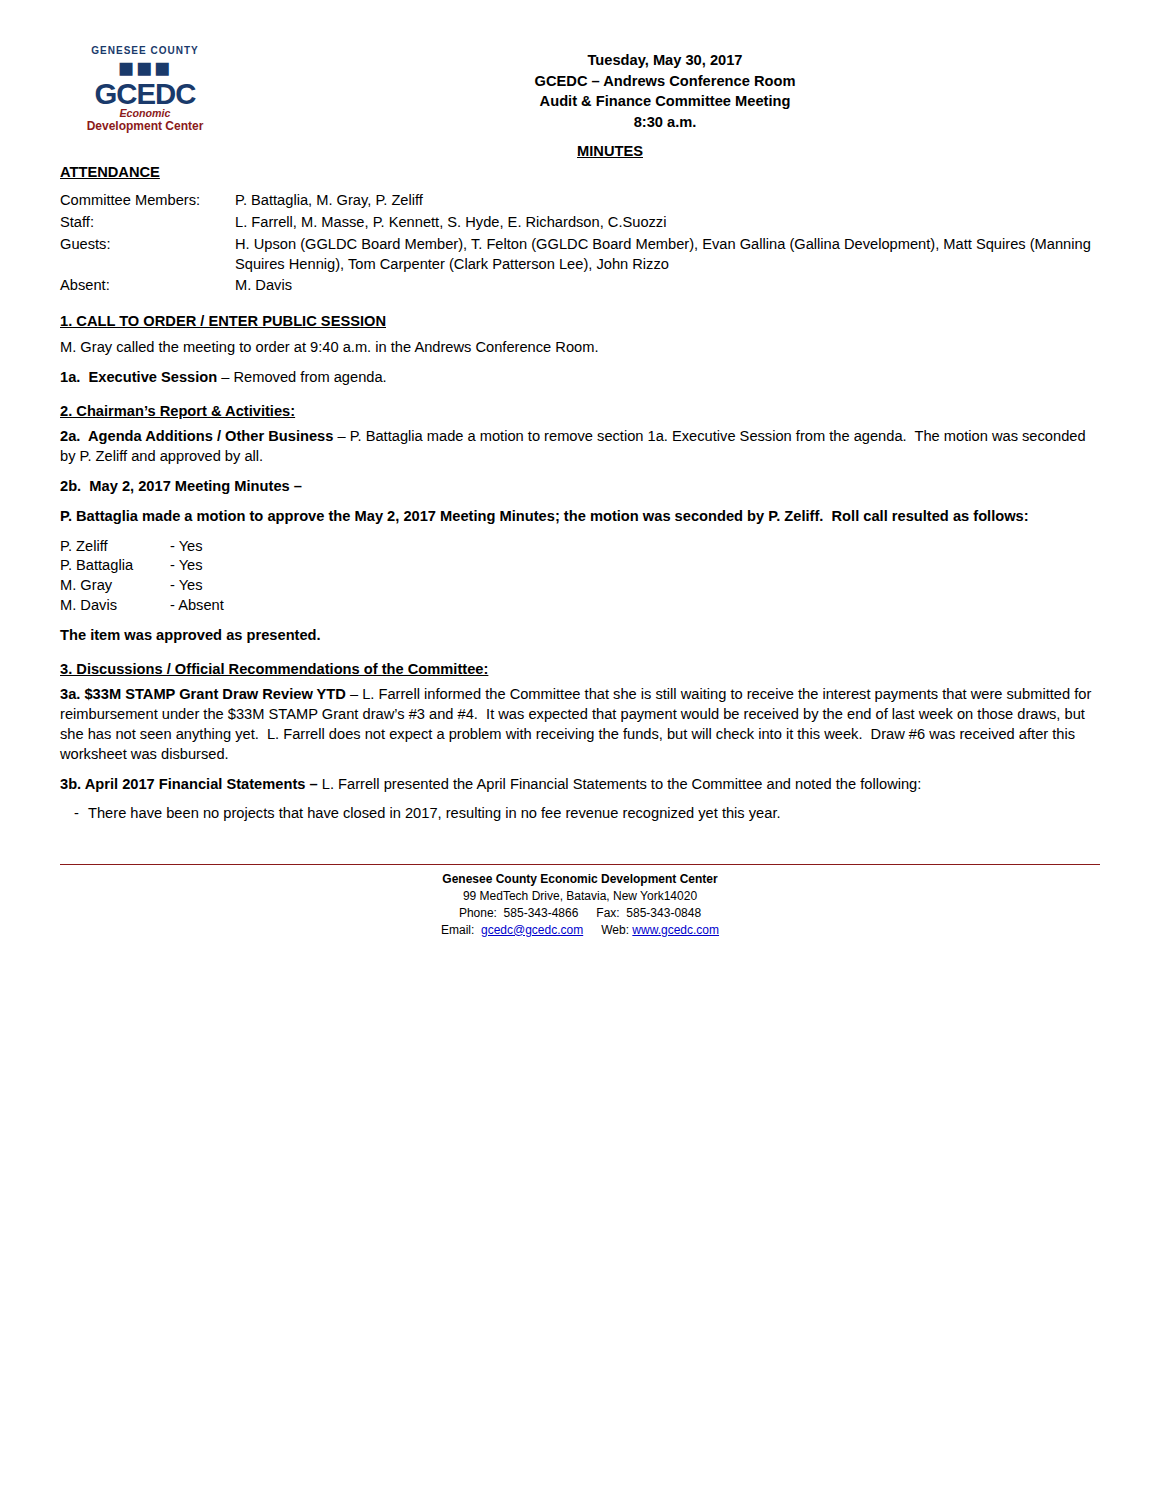GENESEE COUNTY
■■■
GCEDC
Economic
Development Center
Tuesday, May 30, 2017
GCEDC – Andrews Conference Room
Audit & Finance Committee Meeting
8:30 a.m.
MINUTES
ATTENDANCE
| Committee Members: | P. Battaglia, M. Gray, P. Zeliff |
| Staff: | L. Farrell, M. Masse, P. Kennett, S. Hyde, E. Richardson, C.Suozzi |
| Guests: | H. Upson (GGLDC Board Member), T. Felton (GGLDC Board Member), Evan Gallina (Gallina Development), Matt Squires (Manning Squires Hennig), Tom Carpenter (Clark Patterson Lee), John Rizzo |
| Absent: | M. Davis |
1. CALL TO ORDER / ENTER PUBLIC SESSION
M. Gray called the meeting to order at 9:40 a.m. in the Andrews Conference Room.
1a. Executive Session – Removed from agenda.
2. Chairman’s Report & Activities:
2a. Agenda Additions / Other Business – P. Battaglia made a motion to remove section 1a. Executive Session from the agenda. The motion was seconded by P. Zeliff and approved by all.
2b. May 2, 2017 Meeting Minutes –
P. Battaglia made a motion to approve the May 2, 2017 Meeting Minutes; the motion was seconded by P. Zeliff. Roll call resulted as follows:
P. Zeliff- Yes
P. Battaglia- Yes
M. Gray- Yes
M. Davis- Absent
The item was approved as presented.
3. Discussions / Official Recommendations of the Committee:
3a. $33M STAMP Grant Draw Review YTD – L. Farrell informed the Committee that she is still waiting to receive the interest payments that were submitted for reimbursement under the $33M STAMP Grant draw’s #3 and #4. It was expected that payment would be received by the end of last week on those draws, but she has not seen anything yet. L. Farrell does not expect a problem with receiving the funds, but will check into it this week. Draw #6 was received after this worksheet was disbursed.
3b. April 2017 Financial Statements – L. Farrell presented the April Financial Statements to the Committee and noted the following:
There have been no projects that have closed in 2017, resulting in no fee revenue recognized yet this year.
Genesee County Economic Development Center
99 MedTech Drive, Batavia, New York14020
Phone: 585-343-4866 Fax: 585-343-0848
Email: gcedc@gcedc.com Web: www.gcedc.com